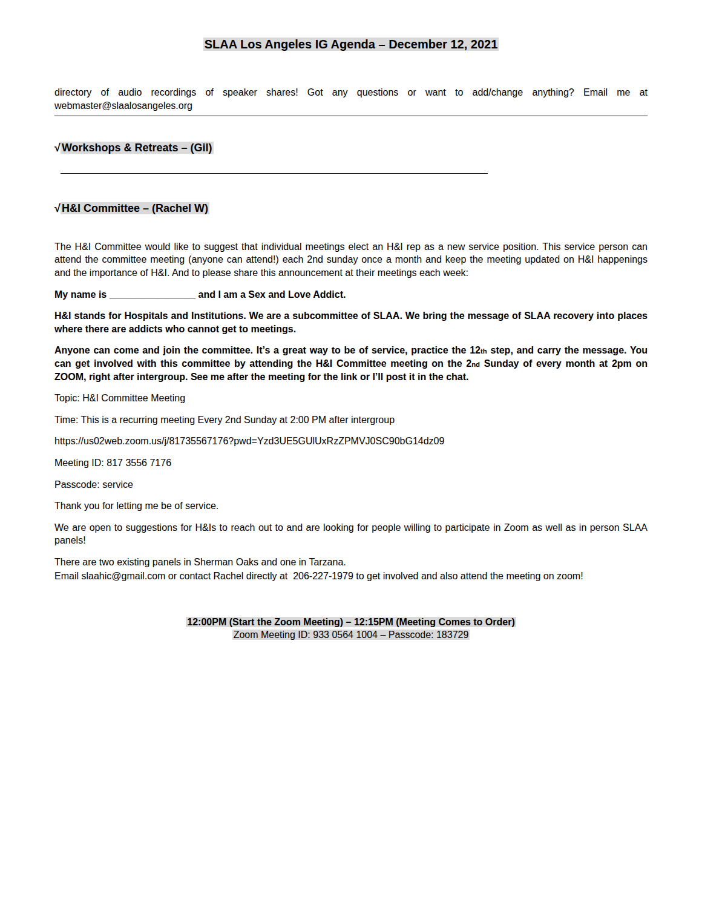SLAA Los Angeles IG Agenda – December 12, 2021
directory of audio recordings of speaker shares! Got any questions or want to add/change anything? Email me at webmaster@slaalosangeles.org
√Workshops & Retreats – (Gil)
√H&I Committee – (Rachel W)
The H&I Committee would like to suggest that individual meetings elect an H&I rep as a new service position. This service person can attend the committee meeting (anyone can attend!) each 2nd sunday once a month and keep the meeting updated on H&I happenings and the importance of H&I. And to please share this announcement at their meetings each week:
My name is ________________ and I am a Sex and Love Addict.
H&I stands for Hospitals and Institutions. We are a subcommittee of SLAA. We bring the message of SLAA recovery into places where there are addicts who cannot get to meetings.
Anyone can come and join the committee. It’s a great way to be of service, practice the 12th step, and carry the message. You can get involved with this committee by attending the H&I Committee meeting on the 2nd Sunday of every month at 2pm on ZOOM, right after intergroup. See me after the meeting for the link or I’ll post it in the chat.
Topic: H&I Committee Meeting
Time: This is a recurring meeting Every 2nd Sunday at 2:00 PM after intergroup
https://us02web.zoom.us/j/81735567176?pwd=Yzd3UE5GUlUxRzZPMVJ0SC90bG14dz09
Meeting ID: 817 3556 7176
Passcode: service
Thank you for letting me be of service.
We are open to suggestions for H&Is to reach out to and are looking for people willing to participate in Zoom as well as in person SLAA panels!
There are two existing panels in Sherman Oaks and one in Tarzana.
Email slaahic@gmail.com or contact Rachel directly at 206-227-1979 to get involved and also attend the meeting on zoom!
12:00PM (Start the Zoom Meeting) – 12:15PM (Meeting Comes to Order)
Zoom Meeting ID: 933 0564 1004 – Passcode: 183729